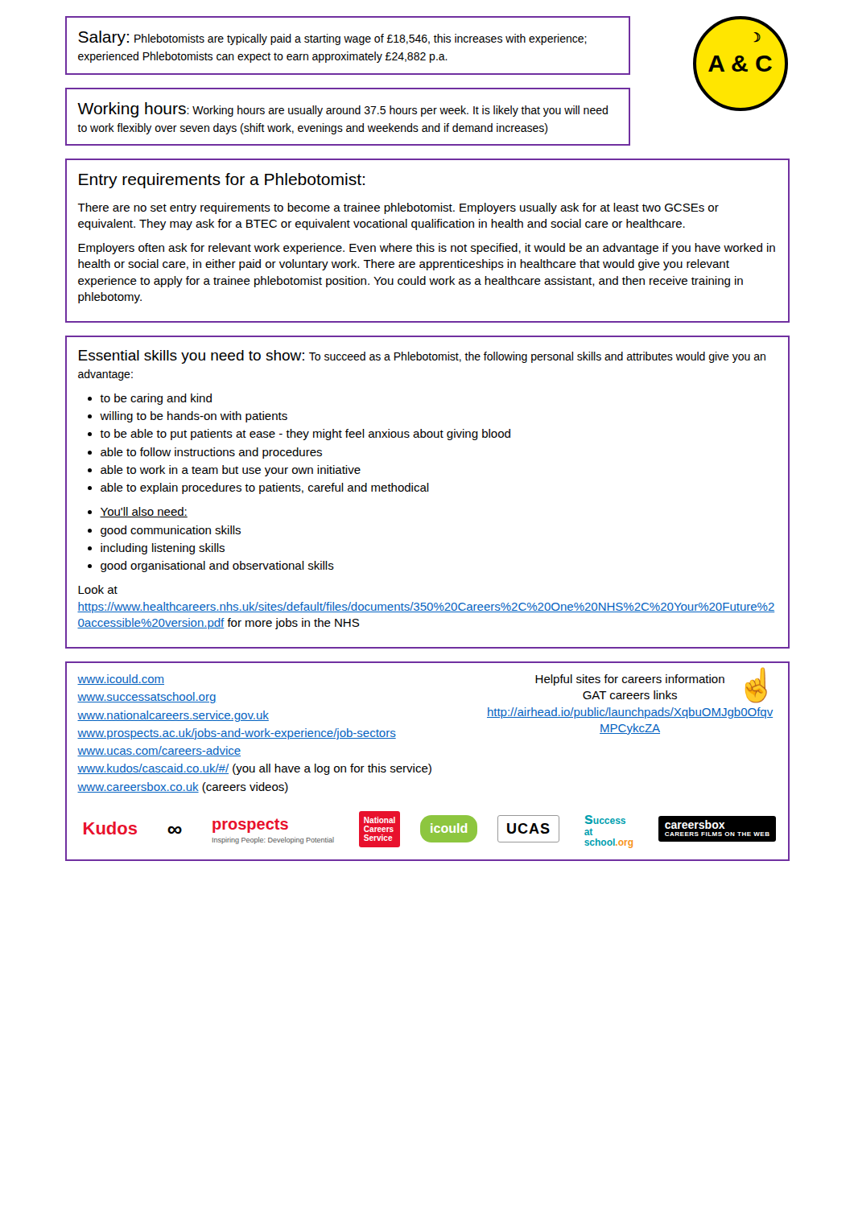☽ A & C
Salary: Phlebotomists are typically paid a starting wage of £18,546, this increases with experience; experienced Phlebotomists can expect to earn approximately £24,882 p.a.
Working hours: Working hours are usually around 37.5 hours per week. It is likely that you will need to work flexibly over seven days (shift work, evenings and weekends and if demand increases)
Entry requirements for a Phlebotomist:
There are no set entry requirements to become a trainee phlebotomist. Employers usually ask for at least two GCSEs or equivalent. They may ask for a BTEC or equivalent vocational qualification in health and social care or healthcare.
Employers often ask for relevant work experience. Even where this is not specified, it would be an advantage if you have worked in health or social care, in either paid or voluntary work. There are apprenticeships in healthcare that would give you relevant experience to apply for a trainee phlebotomist position. You could work as a healthcare assistant, and then receive training in phlebotomy.
Essential skills you need to show: To succeed as a Phlebotomist, the following personal skills and attributes would give you an advantage:
to be caring and kind
willing to be hands-on with patients
to be able to put patients at ease - they might feel anxious about giving blood
able to follow instructions and procedures
able to work in a team but use your own initiative
able to explain procedures to patients, careful and methodical
You'll also need:
good communication skills
including listening skills
good organisational and observational skills
Look at
https://www.healthcareers.nhs.uk/sites/default/files/documents/350%20Careers%2C%20One%20NHS%2C%20Your%20Future%20accessible%20version.pdf for more jobs in the NHS
www.icould.com
www.successatschool.org
www.nationalcareers.service.gov.uk
www.prospects.ac.uk/jobs-and-work-experience/job-sectors
www.ucas.com/careers-advice
www.kudos/cascaid.co.uk/#/ (you all have a log on for this service)
www.careersbox.co.uk (careers videos)
☝
Helpful sites for careers information
GAT careers links
http://airhead.io/public/launchpads/XqbuOMJgb0OfqvMPCykcZA
Kudos ∞ prospectsInspiring People: Developing Potential National
Careers
Service icould UCAS success
at
school.org careersboxCAREERS FILMS ON THE WEB